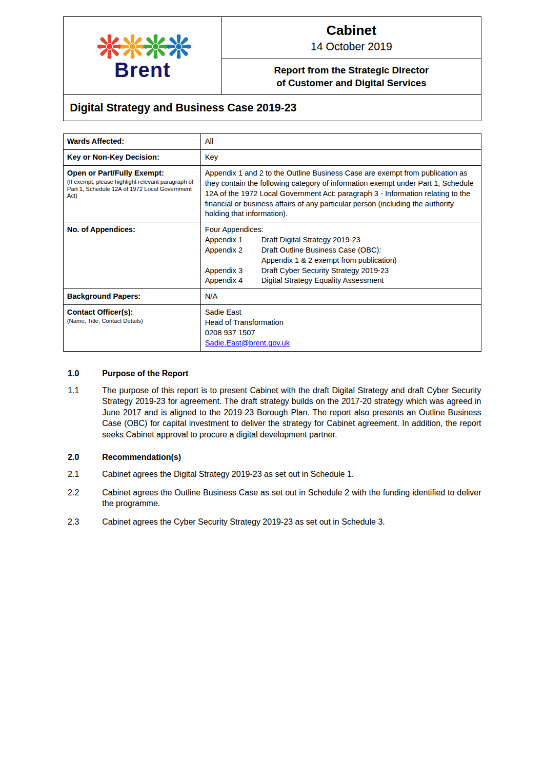| ❊ ❊ ❊ ❊ Brent | Cabinet 14 October 2019 |
| Report from the Strategic Director of Customer and Digital Services |
| Digital Strategy and Business Case 2019-23 |
| Wards Affected: | All |
| Key or Non-Key Decision: | Key |
| Open or Part/Fully Exempt: (If exempt, please highlight relevant paragraph of Part 1, Schedule 12A of 1972 Local Government Act) | Appendix 1 and 2 to the Outline Business Case are exempt from publication as they contain the following category of information exempt under Part 1, Schedule 12A of the 1972 Local Government Act: paragraph 3 - Information relating to the financial or business affairs of any particular person (including the authority holding that information). |
| No. of Appendices: | Four Appendices: Appendix 1 Draft Digital Strategy 2019-23 Appendix 2 Draft Outline Business Case (OBC): Appendix 1 & 2 exempt from publication) Appendix 3 Draft Cyber Security Strategy 2019-23 Appendix 4 Digital Strategy Equality Assessment |
| Background Papers: | N/A |
| Contact Officer(s): (Name, Title, Contact Details) | Sadie East Head of Transformation 0208 937 1507 Sadie.East@brent.gov.uk |
1.0
Purpose of the Report
1.1
The purpose of this report is to present Cabinet with the draft Digital Strategy and draft Cyber Security Strategy 2019-23 for agreement. The draft strategy builds on the 2017-20 strategy which was agreed in June 2017 and is aligned to the 2019-23 Borough Plan. The report also presents an Outline Business Case (OBC) for capital investment to deliver the strategy for Cabinet agreement. In addition, the report seeks Cabinet approval to procure a digital development partner.
2.0
Recommendation(s)
2.1
Cabinet agrees the Digital Strategy 2019-23 as set out in Schedule 1.
2.2
Cabinet agrees the Outline Business Case as set out in Schedule 2 with the funding identified to deliver the programme.
2.3
Cabinet agrees the Cyber Security Strategy 2019-23 as set out in Schedule 3.